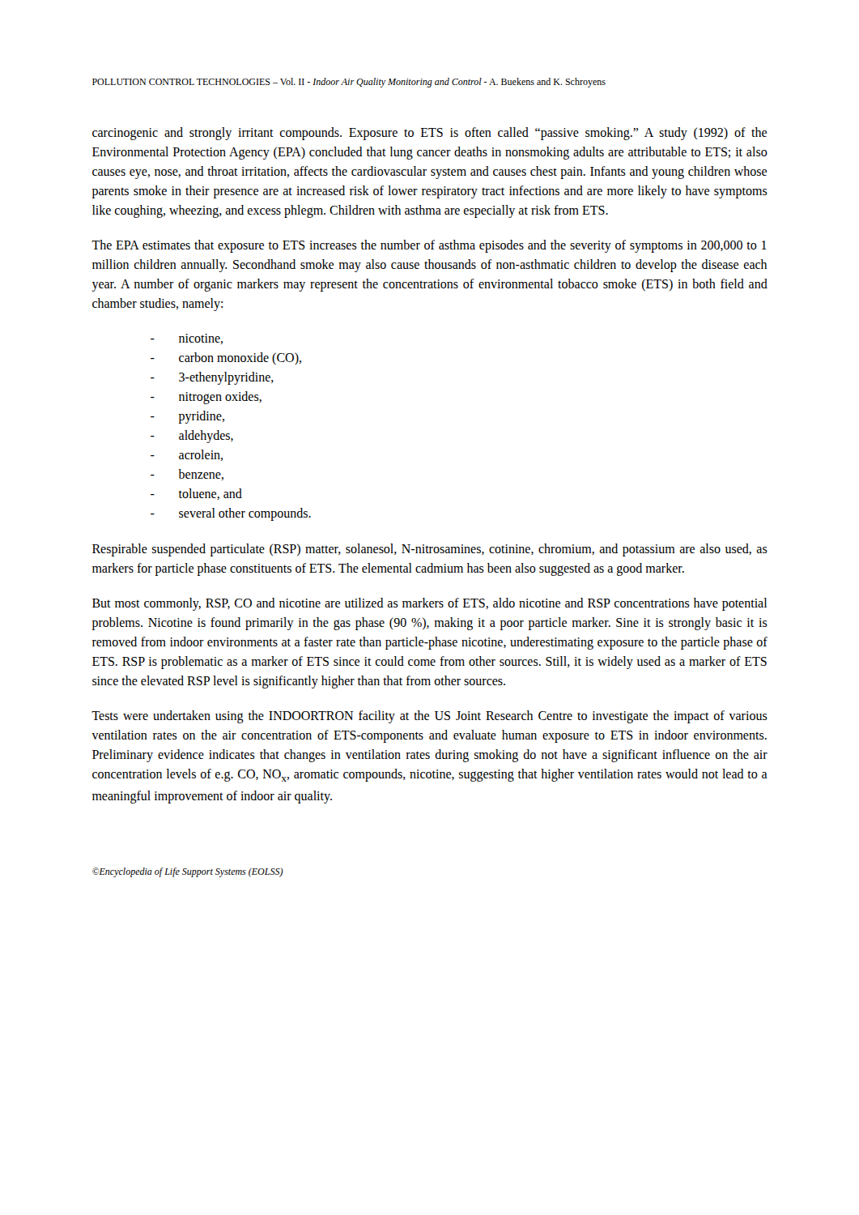POLLUTION CONTROL TECHNOLOGIES – Vol. II - Indoor Air Quality Monitoring and Control - A. Buekens and K. Schroyens
carcinogenic and strongly irritant compounds. Exposure to ETS is often called “passive smoking.” A study (1992) of the Environmental Protection Agency (EPA) concluded that lung cancer deaths in nonsmoking adults are attributable to ETS; it also causes eye, nose, and throat irritation, affects the cardiovascular system and causes chest pain. Infants and young children whose parents smoke in their presence are at increased risk of lower respiratory tract infections and are more likely to have symptoms like coughing, wheezing, and excess phlegm. Children with asthma are especially at risk from ETS.
The EPA estimates that exposure to ETS increases the number of asthma episodes and the severity of symptoms in 200,000 to 1 million children annually. Secondhand smoke may also cause thousands of non-asthmatic children to develop the disease each year. A number of organic markers may represent the concentrations of environmental tobacco smoke (ETS) in both field and chamber studies, namely:
nicotine,
carbon monoxide (CO),
3-ethenylpyridine,
nitrogen oxides,
pyridine,
aldehydes,
acrolein,
benzene,
toluene, and
several other compounds.
Respirable suspended particulate (RSP) matter, solanesol, N-nitrosamines, cotinine, chromium, and potassium are also used, as markers for particle phase constituents of ETS. The elemental cadmium has been also suggested as a good marker.
But most commonly, RSP, CO and nicotine are utilized as markers of ETS, aldo nicotine and RSP concentrations have potential problems. Nicotine is found primarily in the gas phase (90 %), making it a poor particle marker. Sine it is strongly basic it is removed from indoor environments at a faster rate than particle-phase nicotine, underestimating exposure to the particle phase of ETS. RSP is problematic as a marker of ETS since it could come from other sources. Still, it is widely used as a marker of ETS since the elevated RSP level is significantly higher than that from other sources.
Tests were undertaken using the INDOORTRON facility at the US Joint Research Centre to investigate the impact of various ventilation rates on the air concentration of ETS-components and evaluate human exposure to ETS in indoor environments. Preliminary evidence indicates that changes in ventilation rates during smoking do not have a significant influence on the air concentration levels of e.g. CO, NOx, aromatic compounds, nicotine, suggesting that higher ventilation rates would not lead to a meaningful improvement of indoor air quality.
©Encyclopedia of Life Support Systems (EOLSS)